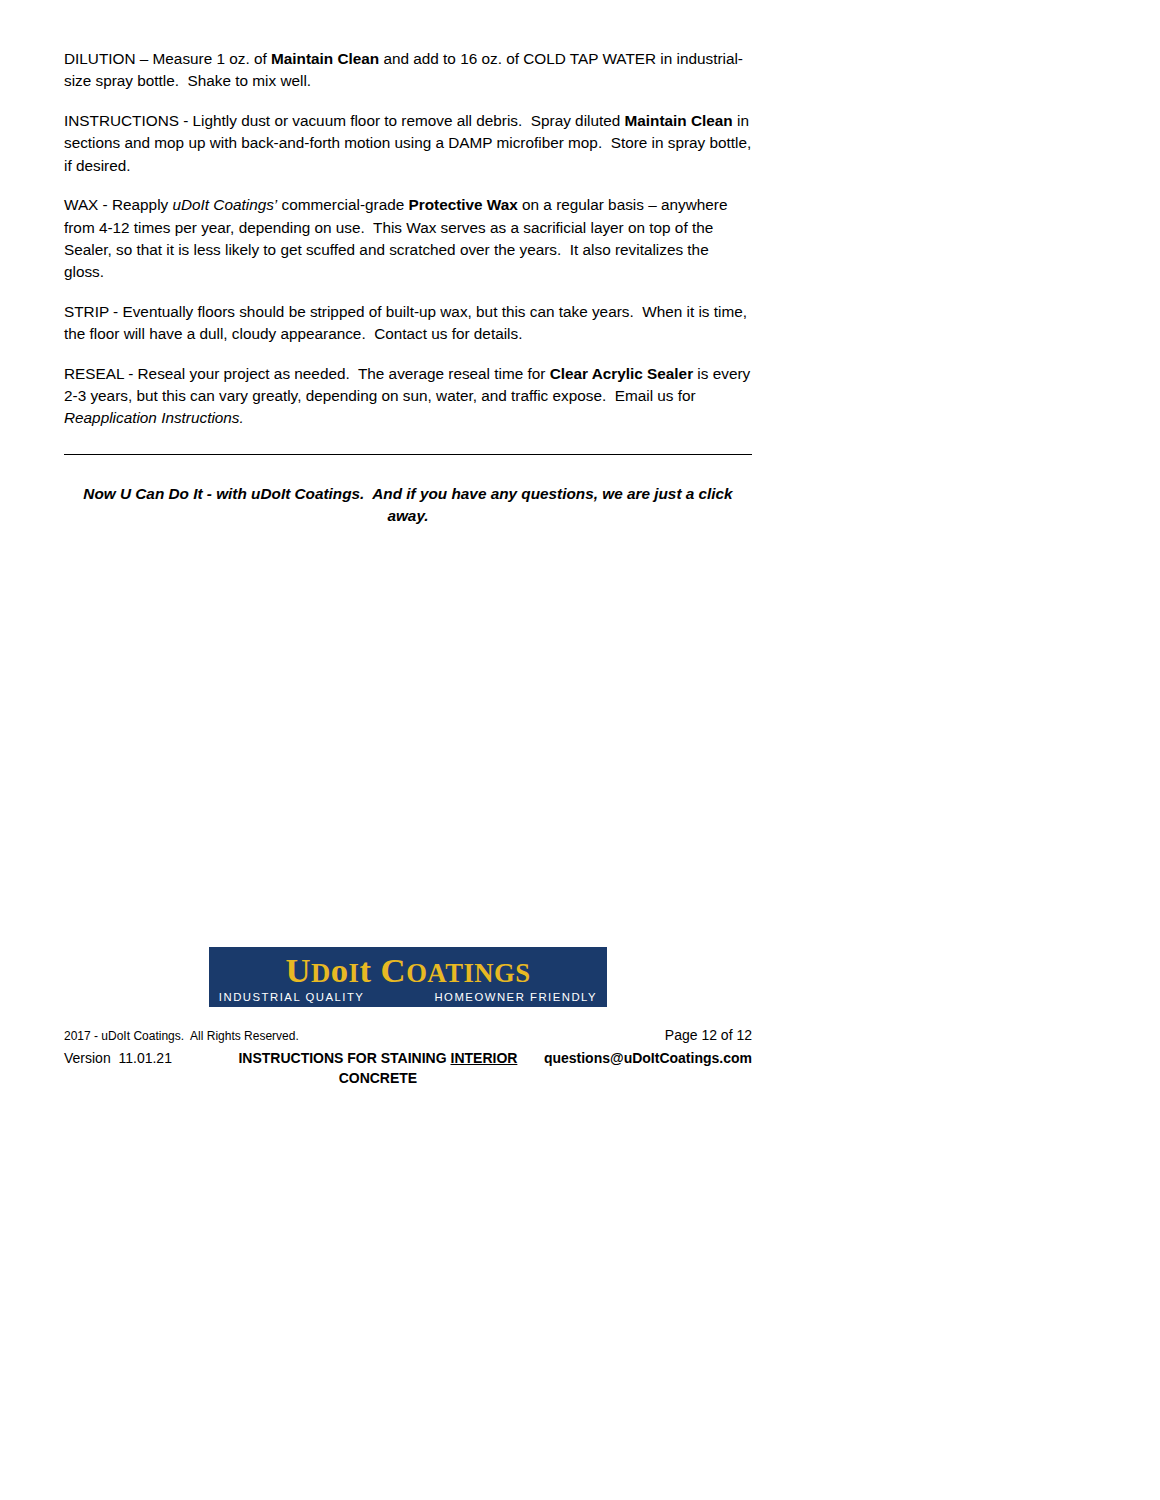DILUTION – Measure 1 oz. of Maintain Clean and add to 16 oz. of COLD TAP WATER in industrial-size spray bottle. Shake to mix well.
INSTRUCTIONS - Lightly dust or vacuum floor to remove all debris. Spray diluted Maintain Clean in sections and mop up with back-and-forth motion using a DAMP microfiber mop. Store in spray bottle, if desired.
WAX - Reapply uDoIt Coatings’ commercial-grade Protective Wax on a regular basis – anywhere from 4-12 times per year, depending on use. This Wax serves as a sacrificial layer on top of the Sealer, so that it is less likely to get scuffed and scratched over the years. It also revitalizes the gloss.
STRIP - Eventually floors should be stripped of built-up wax, but this can take years. When it is time, the floor will have a dull, cloudy appearance. Contact us for details.
RESEAL - Reseal your project as needed. The average reseal time for Clear Acrylic Sealer is every 2-3 years, but this can vary greatly, depending on sun, water, and traffic expose. Email us for Reapplication Instructions.
Now U Can Do It - with uDoIt Coatings. And if you have any questions, we are just a click away.
UDoIt COATINGS
Industrial Quality Homeowner Friendly
2017 - uDoIt Coatings. All Rights Reserved.
Page 12 of 12
Version 11.01.21
INSTRUCTIONS FOR STAINING INTERIOR CONCRETE
questions@uDoItCoatings.com